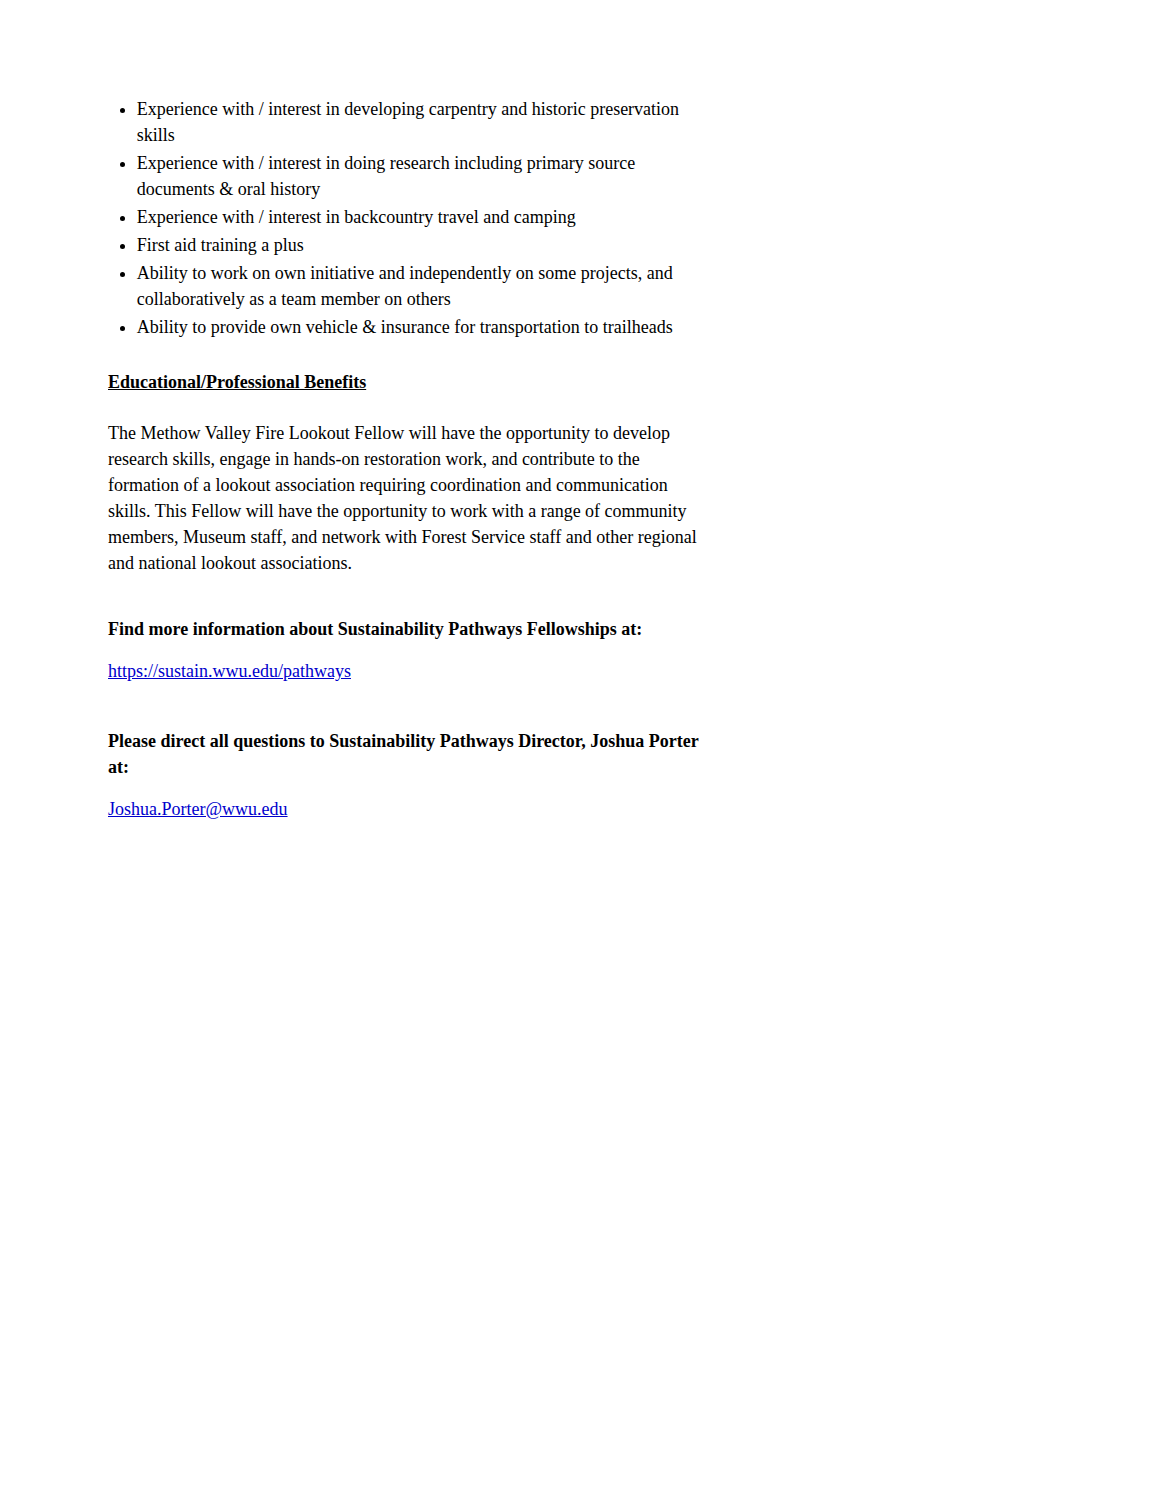Experience with / interest in developing carpentry and historic preservation skills
Experience with / interest in doing research including primary source documents & oral history
Experience with / interest in backcountry travel and camping
First aid training a plus
Ability to work on own initiative and independently on some projects, and collaboratively as a team member on others
Ability to provide own vehicle & insurance for transportation to trailheads
Educational/Professional Benefits
The Methow Valley Fire Lookout Fellow will have the opportunity to develop research skills, engage in hands-on restoration work, and contribute to the formation of a lookout association requiring coordination and communication skills. This Fellow will have the opportunity to work with a range of community members, Museum staff, and network with Forest Service staff and other regional and national lookout associations.
Find more information about Sustainability Pathways Fellowships at:
https://sustain.wwu.edu/pathways
Please direct all questions to Sustainability Pathways Director, Joshua Porter at:
Joshua.Porter@wwu.edu